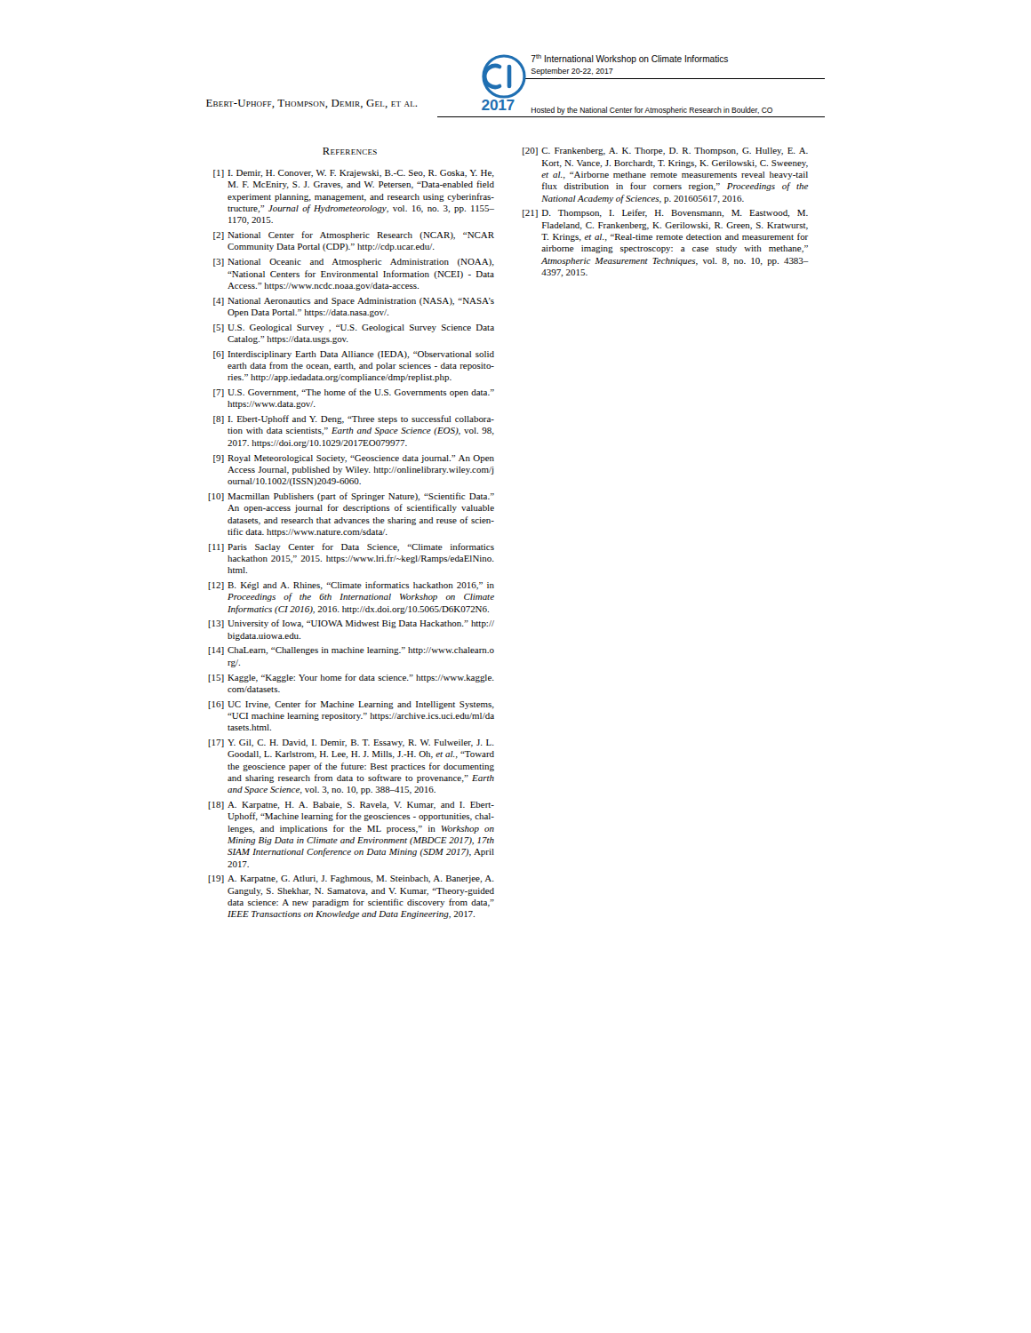Ebert-Uphoff, Thompson, Demir, Gel, et al.
2017
7th International Workshop on Climate Informatics
September 20-22, 2017
Hosted by the National Center for Atmospheric Research in Boulder, CO
References
[1] I. Demir, H. Conover, W. F. Krajewski, B.-C. Seo, R. Goska, Y. He, M. F. McEniry, S. J. Graves, and W. Petersen, “Data-enabled field experiment planning, management, and research using cyberinfrastructure,” Journal of Hydrometeorology, vol. 16, no. 3, pp. 1155–1170, 2015.
[2] National Center for Atmospheric Research (NCAR), “NCAR Community Data Portal (CDP).” http://cdp.ucar.edu/.
[3] National Oceanic and Atmospheric Administration (NOAA), “National Centers for Environmental Information (NCEI) - Data Access.” https://www.ncdc.noaa.gov/data-access.
[4] National Aeronautics and Space Administration (NASA), “NASA’s Open Data Portal.” https://data.nasa.gov/.
[5] U.S. Geological Survey , “U.S. Geological Survey Science Data Catalog.” https://data.usgs.gov.
[6] Interdisciplinary Earth Data Alliance (IEDA), “Observational solid earth data from the ocean, earth, and polar sciences - data repositories.” http://app.iedadata.org/compliance/dmp/replist.php.
[7] U.S. Government, “The home of the U.S. Governments open data.” https://www.data.gov/.
[8] I. Ebert-Uphoff and Y. Deng, “Three steps to successful collaboration with data scientists,” Earth and Space Science (EOS), vol. 98, 2017. https://doi.org/10.1029/2017EO079977.
[9] Royal Meteorological Society, “Geoscience data journal.” An Open Access Journal, published by Wiley. http://onlinelibrary.wiley.com/journal/10.1002/(ISSN)2049-6060.
[10] Macmillan Publishers (part of Springer Nature), “Scientific Data.” An open-access journal for descriptions of scientifically valuable datasets, and research that advances the sharing and reuse of scientific data. https://www.nature.com/sdata/.
[11] Paris Saclay Center for Data Science, “Climate informatics hackathon 2015,” 2015. https://www.lri.fr/~kegl/Ramps/edaElNino.html.
[12] B. Kégl and A. Rhines, “Climate informatics hackathon 2016,” in Proceedings of the 6th International Workshop on Climate Informatics (CI 2016), 2016. http://dx.doi.org/10.5065/D6K072N6.
[13] University of Iowa, “UIOWA Midwest Big Data Hackathon.” http://bigdata.uiowa.edu.
[14] ChaLearn, “Challenges in machine learning.” http://www.chalearn.org/.
[15] Kaggle, “Kaggle: Your home for data science.” https://www.kaggle.com/datasets.
[16] UC Irvine, Center for Machine Learning and Intelligent Systems, “UCI machine learning repository.” https://archive.ics.uci.edu/ml/datasets.html.
[17] Y. Gil, C. H. David, I. Demir, B. T. Essawy, R. W. Fulweiler, J. L. Goodall, L. Karlstrom, H. Lee, H. J. Mills, J.-H. Oh, et al., “Toward the geoscience paper of the future: Best practices for documenting and sharing research from data to software to provenance,” Earth and Space Science, vol. 3, no. 10, pp. 388–415, 2016.
[18] A. Karpatne, H. A. Babaie, S. Ravela, V. Kumar, and I. Ebert-Uphoff, “Machine learning for the geosciences - opportunities, challenges, and implications for the ML process,” in Workshop on Mining Big Data in Climate and Environment (MBDCE 2017), 17th SIAM International Conference on Data Mining (SDM 2017), April 2017.
[19] A. Karpatne, G. Atluri, J. Faghmous, M. Steinbach, A. Banerjee, A. Ganguly, S. Shekhar, N. Samatova, and V. Kumar, “Theory-guided data science: A new paradigm for scientific discovery from data,” IEEE Transactions on Knowledge and Data Engineering, 2017.
[20] C. Frankenberg, A. K. Thorpe, D. R. Thompson, G. Hulley, E. A. Kort, N. Vance, J. Borchardt, T. Krings, K. Gerilowski, C. Sweeney, et al., “Airborne methane remote measurements reveal heavy-tail flux distribution in four corners region,” Proceedings of the National Academy of Sciences, p. 201605617, 2016.
[21] D. Thompson, I. Leifer, H. Bovensmann, M. Eastwood, M. Fladeland, C. Frankenberg, K. Gerilowski, R. Green, S. Kratwurst, T. Krings, et al., “Real-time remote detection and measurement for airborne imaging spectroscopy: a case study with methane,” Atmospheric Measurement Techniques, vol. 8, no. 10, pp. 4383–4397, 2015.